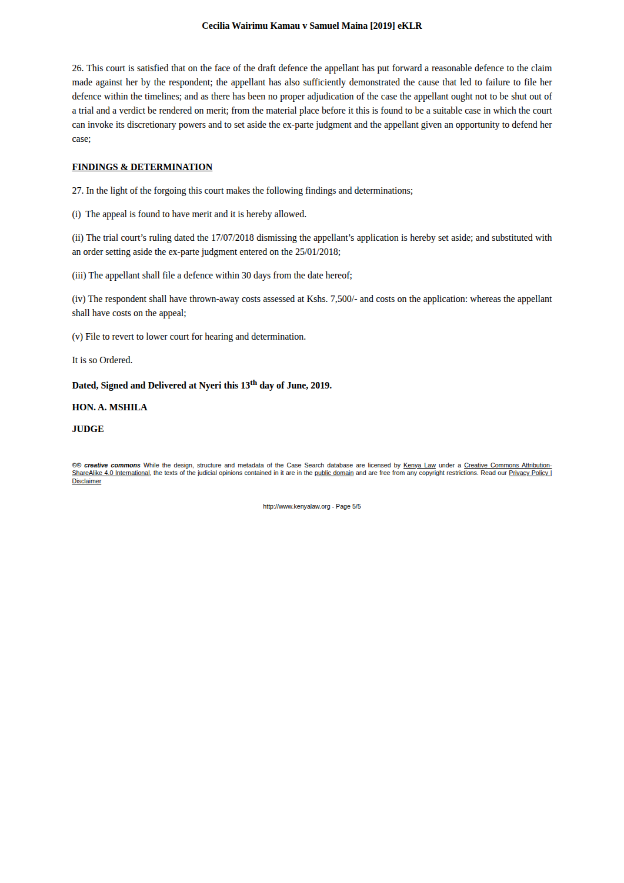Cecilia Wairimu Kamau v Samuel Maina [2019] eKLR
26. This court is satisfied that on the face of the draft defence the appellant has put forward a reasonable defence to the claim made against her by the respondent; the appellant has also sufficiently demonstrated the cause that led to failure to file her defence within the timelines; and as there has been no proper adjudication of the case the appellant ought not to be shut out of a trial and a verdict be rendered on merit; from the material place before it this is found to be a suitable case in which the court can invoke its discretionary powers and to set aside the ex-parte judgment and the appellant given an opportunity to defend her case;
FINDINGS & DETERMINATION
27. In the light of the forgoing this court makes the following findings and determinations;
(i) The appeal is found to have merit and it is hereby allowed.
(ii) The trial court’s ruling dated the 17/07/2018 dismissing the appellant’s application is hereby set aside; and substituted with an order setting aside the ex-parte judgment entered on the 25/01/2018;
(iii) The appellant shall file a defence within 30 days from the date hereof;
(iv) The respondent shall have thrown-away costs assessed at Kshs. 7,500/- and costs on the application: whereas the appellant shall have costs on the appeal;
(v) File to revert to lower court for hearing and determination.
It is so Ordered.
Dated, Signed and Delivered at Nyeri this 13th day of June, 2019.
HON. A. MSHILA
JUDGE
©© creative commons While the design, structure and metadata of the Case Search database are licensed by Kenya Law under a Creative Commons Attribution-ShareAlike 4.0 International, the texts of the judicial opinions contained in it are in the public domain and are free from any copyright restrictions. Read our Privacy Policy | Disclaimer
http://www.kenyalaw.org - Page 5/5